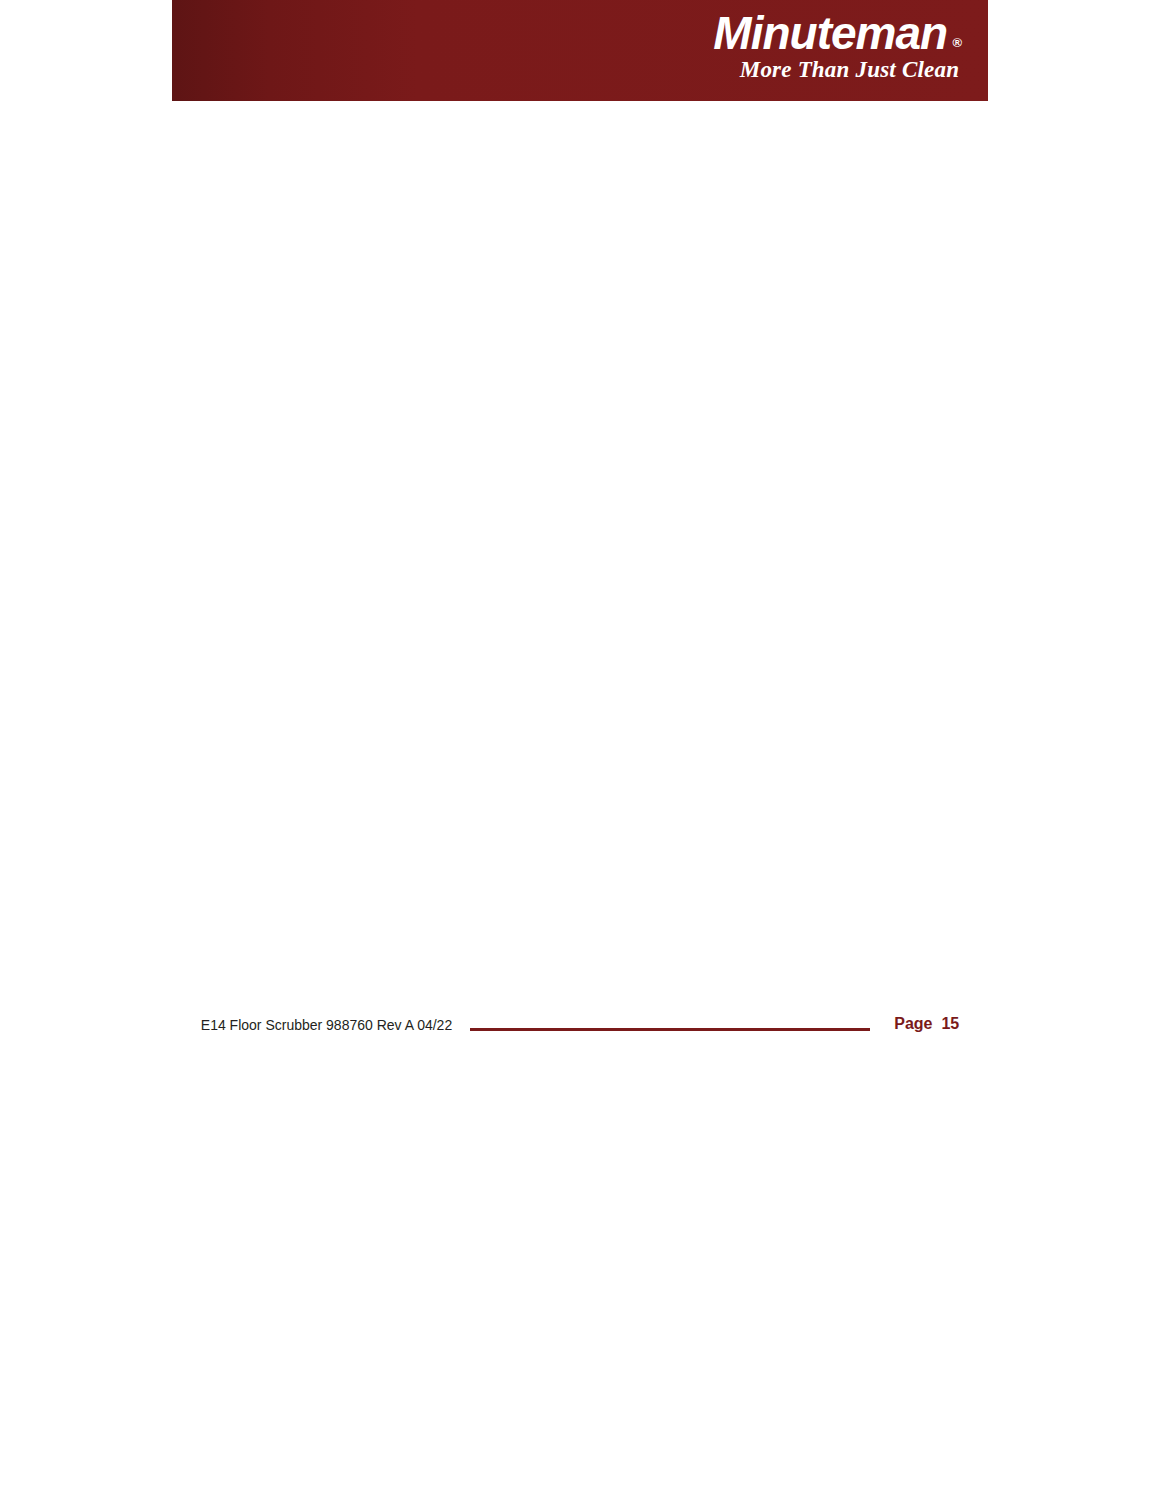Minuteman®
More Than Just Clean
E14 Floor Scrubber 988760 Rev A 04/22
Page 15